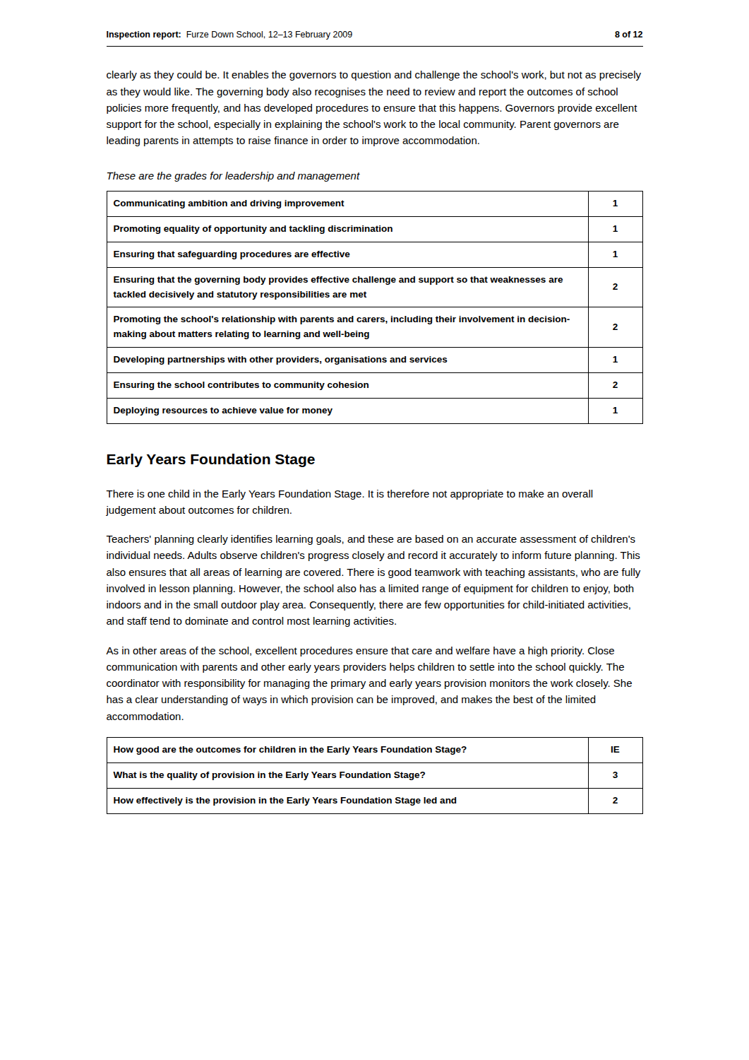Inspection report: Furze Down School, 12–13 February 2009 8 of 12
clearly as they could be. It enables the governors to question and challenge the school's work, but not as precisely as they would like. The governing body also recognises the need to review and report the outcomes of school policies more frequently, and has developed procedures to ensure that this happens. Governors provide excellent support for the school, especially in explaining the school's work to the local community. Parent governors are leading parents in attempts to raise finance in order to improve accommodation.
These are the grades for leadership and management
| Communicating ambition and driving improvement | 1 |
| Promoting equality of opportunity and tackling discrimination | 1 |
| Ensuring that safeguarding procedures are effective | 1 |
| Ensuring that the governing body provides effective challenge and support so that weaknesses are tackled decisively and statutory responsibilities are met | 2 |
| Promoting the school's relationship with parents and carers, including their involvement in decision-making about matters relating to learning and well-being | 2 |
| Developing partnerships with other providers, organisations and services | 1 |
| Ensuring the school contributes to community cohesion | 2 |
| Deploying resources to achieve value for money | 1 |
Early Years Foundation Stage
There is one child in the Early Years Foundation Stage. It is therefore not appropriate to make an overall judgement about outcomes for children.
Teachers' planning clearly identifies learning goals, and these are based on an accurate assessment of children's individual needs. Adults observe children's progress closely and record it accurately to inform future planning. This also ensures that all areas of learning are covered. There is good teamwork with teaching assistants, who are fully involved in lesson planning. However, the school also has a limited range of equipment for children to enjoy, both indoors and in the small outdoor play area. Consequently, there are few opportunities for child-initiated activities, and staff tend to dominate and control most learning activities.
As in other areas of the school, excellent procedures ensure that care and welfare have a high priority. Close communication with parents and other early years providers helps children to settle into the school quickly. The coordinator with responsibility for managing the primary and early years provision monitors the work closely. She has a clear understanding of ways in which provision can be improved, and makes the best of the limited accommodation.
| How good are the outcomes for children in the Early Years Foundation Stage? | IE |
| What is the quality of provision in the Early Years Foundation Stage? | 3 |
| How effectively is the provision in the Early Years Foundation Stage led and | 2 |